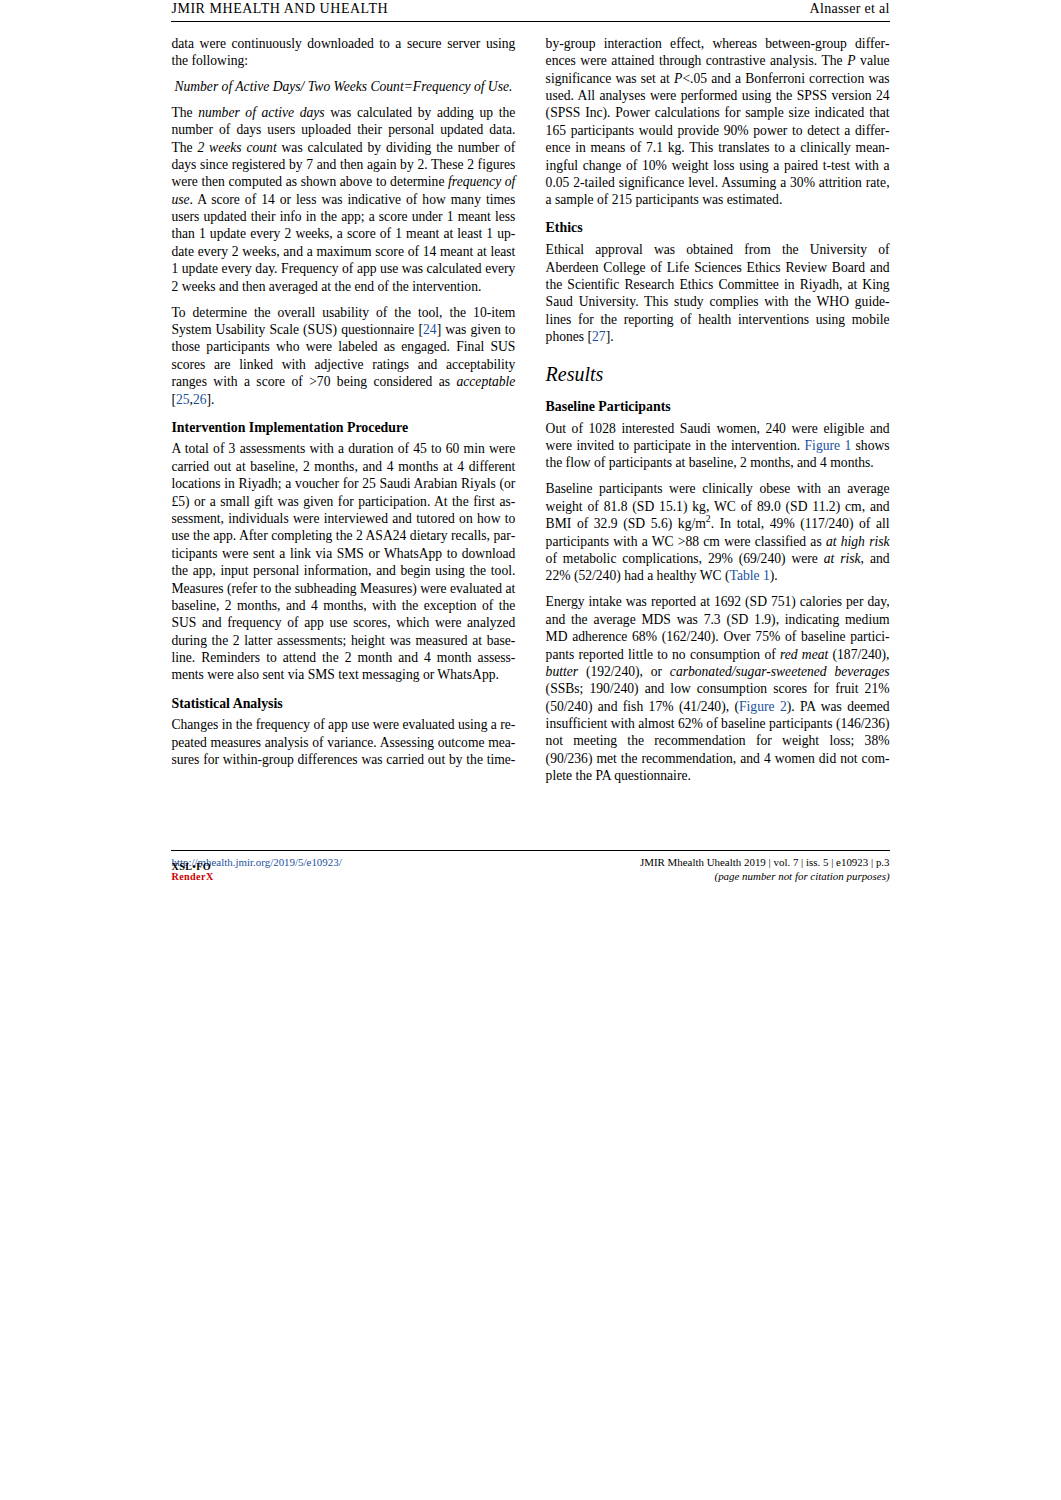JMIR mHealth and uHealth
Alnasser et al
data were continuously downloaded to a secure server using the following:
Number of Active Days/ Two Weeks Count=Frequency of Use.
The number of active days was calculated by adding up the number of days users uploaded their personal updated data. The 2 weeks count was calculated by dividing the number of days since registered by 7 and then again by 2. These 2 figures were then computed as shown above to determine frequency of use. A score of 14 or less was indicative of how many times users updated their info in the app; a score under 1 meant less than 1 update every 2 weeks, a score of 1 meant at least 1 update every 2 weeks, and a maximum score of 14 meant at least 1 update every day. Frequency of app use was calculated every 2 weeks and then averaged at the end of the intervention.
To determine the overall usability of the tool, the 10-item System Usability Scale (SUS) questionnaire [24] was given to those participants who were labeled as engaged. Final SUS scores are linked with adjective ratings and acceptability ranges with a score of >70 being considered as acceptable [25,26].
Intervention Implementation Procedure
A total of 3 assessments with a duration of 45 to 60 min were carried out at baseline, 2 months, and 4 months at 4 different locations in Riyadh; a voucher for 25 Saudi Arabian Riyals (or £5) or a small gift was given for participation. At the first assessment, individuals were interviewed and tutored on how to use the app. After completing the 2 ASA24 dietary recalls, participants were sent a link via SMS or WhatsApp to download the app, input personal information, and begin using the tool. Measures (refer to the subheading Measures) were evaluated at baseline, 2 months, and 4 months, with the exception of the SUS and frequency of app use scores, which were analyzed during the 2 latter assessments; height was measured at baseline. Reminders to attend the 2 month and 4 month assessments were also sent via SMS text messaging or WhatsApp.
Statistical Analysis
Changes in the frequency of app use were evaluated using a repeated measures analysis of variance. Assessing outcome measures for within-group differences was carried out by the time-by-group interaction effect, whereas between-group differences were attained through contrastive analysis. The P value significance was set at P<.05 and a Bonferroni correction was used. All analyses were performed using the SPSS version 24 (SPSS Inc). Power calculations for sample size indicated that 165 participants would provide 90% power to detect a difference in means of 7.1 kg. This translates to a clinically meaningful change of 10% weight loss using a paired t-test with a 0.05 2-tailed significance level. Assuming a 30% attrition rate, a sample of 215 participants was estimated.
Ethics
Ethical approval was obtained from the University of Aberdeen College of Life Sciences Ethics Review Board and the Scientific Research Ethics Committee in Riyadh, at King Saud University. This study complies with the WHO guidelines for the reporting of health interventions using mobile phones [27].
Results
Baseline Participants
Out of 1028 interested Saudi women, 240 were eligible and were invited to participate in the intervention. Figure 1 shows the flow of participants at baseline, 2 months, and 4 months.
Baseline participants were clinically obese with an average weight of 81.8 (SD 15.1) kg, WC of 89.0 (SD 11.2) cm, and BMI of 32.9 (SD 5.6) kg/m2. In total, 49% (117/240) of all participants with a WC >88 cm were classified as at high risk of metabolic complications, 29% (69/240) were at risk, and 22% (52/240) had a healthy WC (Table 1).
Energy intake was reported at 1692 (SD 751) calories per day, and the average MDS was 7.3 (SD 1.9), indicating medium MD adherence 68% (162/240). Over 75% of baseline participants reported little to no consumption of red meat (187/240), butter (192/240), or carbonated/sugar-sweetened beverages (SSBs; 190/240) and low consumption scores for fruit 21% (50/240) and fish 17% (41/240), (Figure 2). PA was deemed insufficient with almost 62% of baseline participants (146/236) not meeting the recommendation for weight loss; 38% (90/236) met the recommendation, and 4 women did not complete the PA questionnaire.
http://mhealth.jmir.org/2019/5/e10923/
JMIR Mhealth Uhealth 2019 | vol. 7 | iss. 5 | e10923 | p.3
(page number not for citation purposes)
XSL•FO
RenderX